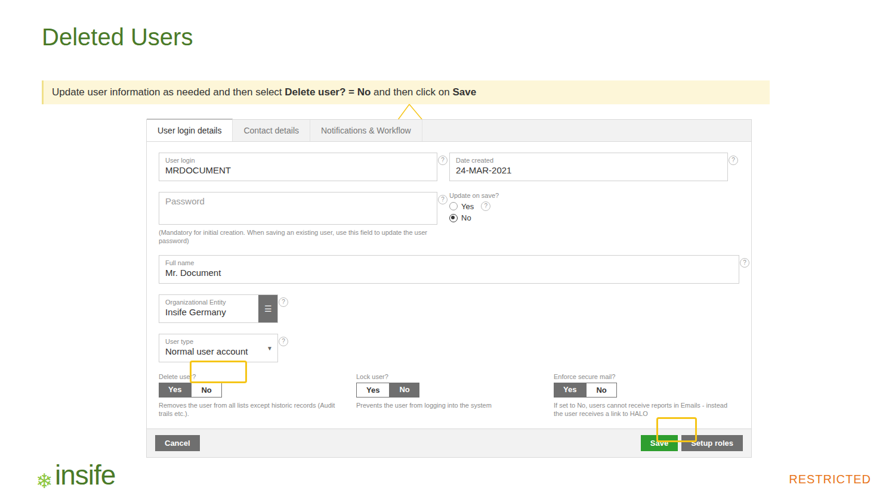Deleted Users
Update user information as needed and then select Delete user? = No and then click on Save
User login details
Contact details
Notifications & Workflow
User login MRDOCUMENT ?
Date created 24-MAR-2021 ?
Password ?
Update on save?
Yes ?
No
(Mandatory for initial creation. When saving an existing user, use this field to update the user password)
Full name Mr. Document ?
Organizational Entity Insife Germany ☰ ?
User type Normal user account ▼ ?
Delete user?
Yes No
Removes the user from all lists except historic records (Audit trails etc.).
Lock user?
Yes No
Prevents the user from logging into the system
Enforce secure mail?
Yes No
If set to No, users cannot receive reports in Emails - instead the user receives a link to HALO
Cancel
Save Setup roles
❄ insife
RESTRICTED